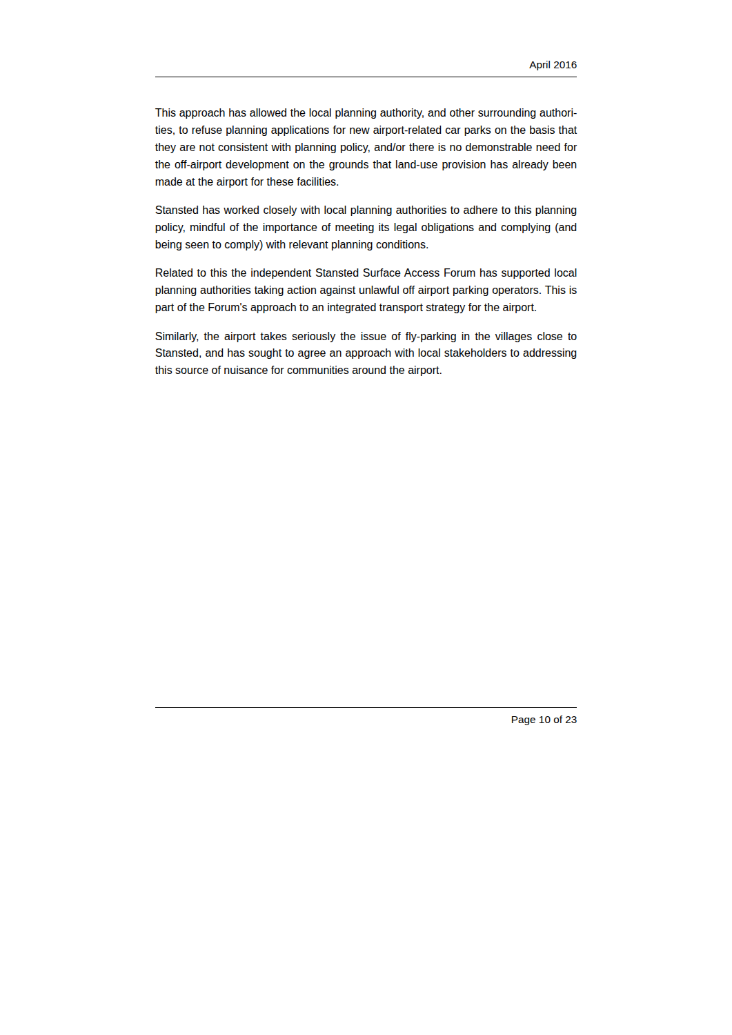April 2016
This approach has allowed the local planning authority, and other surrounding authorities, to refuse planning applications for new airport-related car parks on the basis that they are not consistent with planning policy, and/or there is no demonstrable need for the off-airport development on the grounds that land-use provision has already been made at the airport for these facilities.
Stansted has worked closely with local planning authorities to adhere to this planning policy, mindful of the importance of meeting its legal obligations and complying (and being seen to comply) with relevant planning conditions.
Related to this the independent Stansted Surface Access Forum has supported local planning authorities taking action against unlawful off airport parking operators. This is part of the Forum's approach to an integrated transport strategy for the airport.
Similarly, the airport takes seriously the issue of fly-parking in the villages close to Stansted, and has sought to agree an approach with local stakeholders to addressing this source of nuisance for communities around the airport.
Page 10 of 23